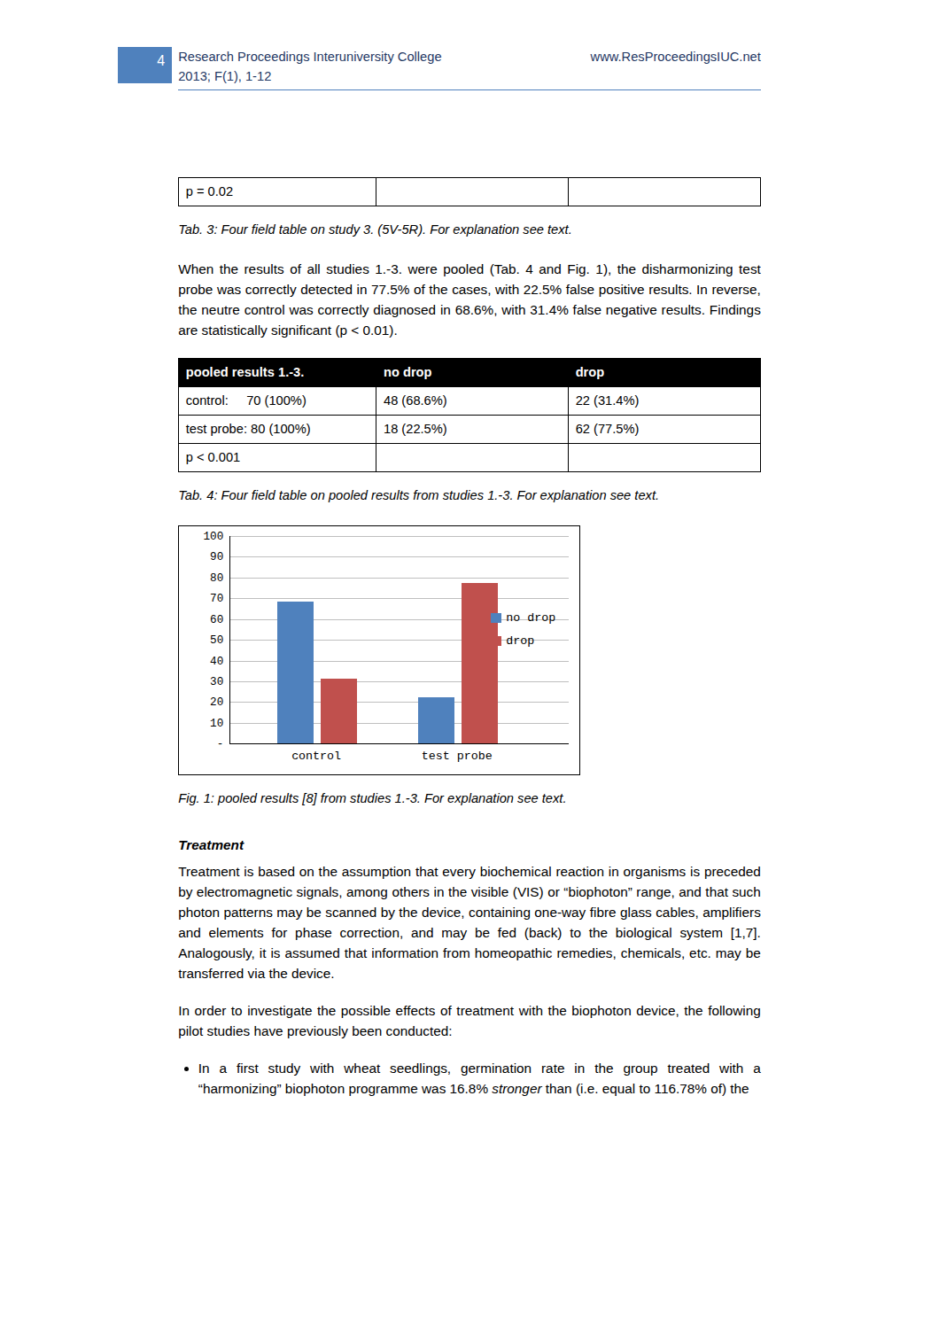4
| Research Proceedings Interuniversity College 2013; F(1), 1-12 | www.ResProceedingsIUC.net |
| p = 0.02 | | |
Tab. 3: Four field table on study 3. (5V-5R). For explanation see text.
When the results of all studies 1.-3. were pooled (Tab. 4 and Fig. 1), the disharmonizing test probe was correctly detected in 77.5% of the cases, with 22.5% false positive results. In reverse, the neutre control was correctly diagnosed in 68.6%, with 31.4% false negative results. Findings are statistically significant (p < 0.01).
| pooled results 1.-3. | no drop | drop |
| --- | --- | --- |
| control: 70 (100%) | 48 (68.6%) | 22 (31.4%) |
| test probe: 80 (100%) | 18 (22.5%) | 62 (77.5%) |
| p < 0.001 | | |
Tab. 4: Four field table on pooled results from studies 1.-3. For explanation see text.
100 90 80 70 60 50 40 30 20 10 -
no drop
drop
control test probe
Fig. 1: pooled results [8] from studies 1.-3. For explanation see text.
Treatment
Treatment is based on the assumption that every biochemical reaction in organisms is preceded by electromagnetic signals, among others in the visible (VIS) or “biophoton” range, and that such photon patterns may be scanned by the device, containing one-way fibre glass cables, amplifiers and elements for phase correction, and may be fed (back) to the biological system [1,7]. Analogously, it is assumed that information from homeopathic remedies, chemicals, etc. may be transferred via the device.
In order to investigate the possible effects of treatment with the biophoton device, the following pilot studies have previously been conducted:
In a first study with wheat seedlings, germination rate in the group treated with a “harmonizing” biophoton programme was 16.8% stronger than (i.e. equal to 116.78% of) the